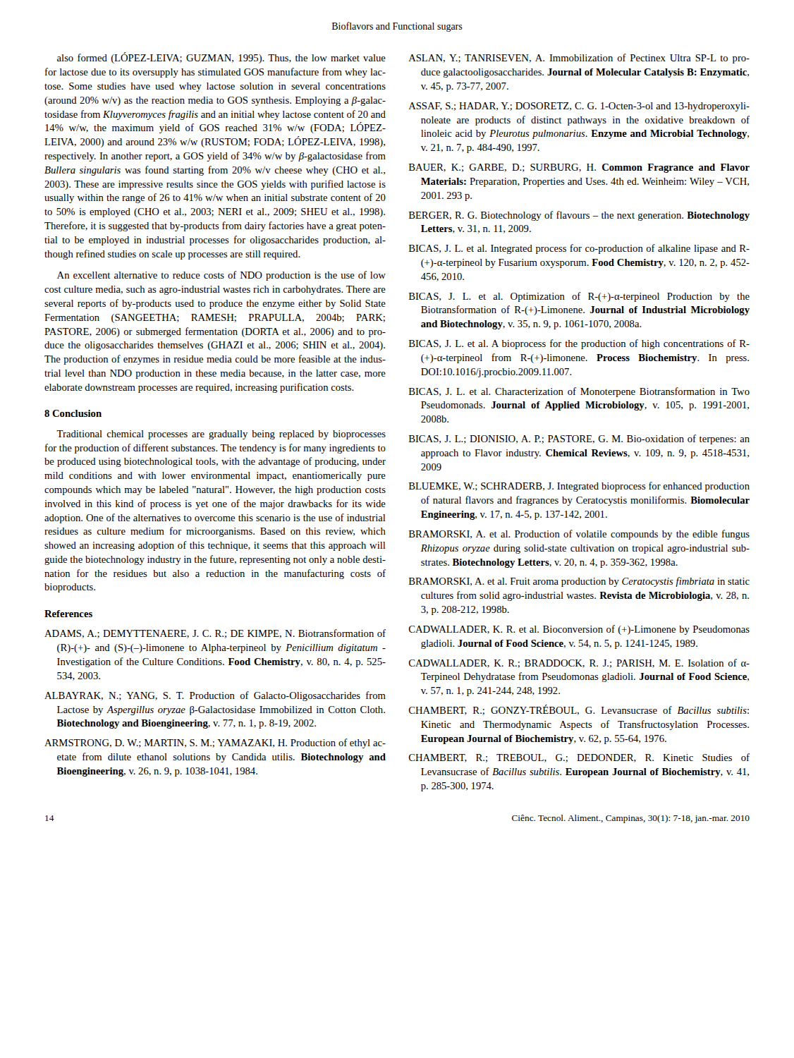Bioflavors and Functional sugars
also formed (LÓPEZ-LEIVA; GUZMAN, 1995). Thus, the low market value for lactose due to its oversupply has stimulated GOS manufacture from whey lactose. Some studies have used whey lactose solution in several concentrations (around 20% w/v) as the reaction media to GOS synthesis. Employing a β-galactosidase from Kluyveromyces fragilis and an initial whey lactose content of 20 and 14% w/w, the maximum yield of GOS reached 31% w/w (FODA; LÓPEZ-LEIVA, 2000) and around 23% w/w (RUSTOM; FODA; LÓPEZ-LEIVA, 1998), respectively. In another report, a GOS yield of 34% w/w by β-galactosidase from Bullera singularis was found starting from 20% w/v cheese whey (CHO et al., 2003). These are impressive results since the GOS yields with purified lactose is usually within the range of 26 to 41% w/w when an initial substrate content of 20 to 50% is employed (CHO et al., 2003; NERI et al., 2009; SHEU et al., 1998). Therefore, it is suggested that by-products from dairy factories have a great potential to be employed in industrial processes for oligosaccharides production, although refined studies on scale up processes are still required.
An excellent alternative to reduce costs of NDO production is the use of low cost culture media, such as agro-industrial wastes rich in carbohydrates. There are several reports of by-products used to produce the enzyme either by Solid State Fermentation (SANGEETHA; RAMESH; PRAPULLA, 2004b; PARK; PASTORE, 2006) or submerged fermentation (DORTA et al., 2006) and to produce the oligosaccharides themselves (GHAZI et al., 2006; SHIN et al., 2004). The production of enzymes in residue media could be more feasible at the industrial level than NDO production in these media because, in the latter case, more elaborate downstream processes are required, increasing purification costs.
8 Conclusion
Traditional chemical processes are gradually being replaced by bioprocesses for the production of different substances. The tendency is for many ingredients to be produced using biotechnological tools, with the advantage of producing, under mild conditions and with lower environmental impact, enantiomerically pure compounds which may be labeled "natural". However, the high production costs involved in this kind of process is yet one of the major drawbacks for its wide adoption. One of the alternatives to overcome this scenario is the use of industrial residues as culture medium for microorganisms. Based on this review, which showed an increasing adoption of this technique, it seems that this approach will guide the biotechnology industry in the future, representing not only a noble destination for the residues but also a reduction in the manufacturing costs of bioproducts.
References
ADAMS, A.; DEMYTTENAERE, J. C. R.; DE KIMPE, N. Biotransformation of (R)-(+)- and (S)-(–)-limonene to Alpha-terpineol by Penicillium digitatum - Investigation of the Culture Conditions. Food Chemistry, v. 80, n. 4, p. 525-534, 2003.
ALBAYRAK, N.; YANG, S. T. Production of Galacto-Oligosaccharides from Lactose by Aspergillus oryzae β-Galactosidase Immobilized in Cotton Cloth. Biotechnology and Bioengineering, v. 77, n. 1, p. 8-19, 2002.
ARMSTRONG, D. W.; MARTIN, S. M.; YAMAZAKI, H. Production of ethyl acetate from dilute ethanol solutions by Candida utilis. Biotechnology and Bioengineering, v. 26, n. 9, p. 1038-1041, 1984.
ASLAN, Y.; TANRISEVEN, A. Immobilization of Pectinex Ultra SP-L to produce galactooligosaccharides. Journal of Molecular Catalysis B: Enzymatic, v. 45, p. 73-77, 2007.
ASSAF, S.; HADAR, Y.; DOSORETZ, C. G. 1-Octen-3-ol and 13-hydroperoxylinoleate are products of distinct pathways in the oxidative breakdown of linoleic acid by Pleurotus pulmonarius. Enzyme and Microbial Technology, v. 21, n. 7, p. 484-490, 1997.
BAUER, K.; GARBE, D.; SURBURG, H. Common Fragrance and Flavor Materials: Preparation, Properties and Uses. 4th ed. Weinheim: Wiley – VCH, 2001. 293 p.
BERGER, R. G. Biotechnology of flavours – the next generation. Biotechnology Letters, v. 31, n. 11, 2009.
BICAS, J. L. et al. Integrated process for co-production of alkaline lipase and R-(+)-α-terpineol by Fusarium oxysporum. Food Chemistry, v. 120, n. 2, p. 452-456, 2010.
BICAS, J. L. et al. Optimization of R-(+)-α-terpineol Production by the Biotransformation of R-(+)-Limonene. Journal of Industrial Microbiology and Biotechnology, v. 35, n. 9, p. 1061-1070, 2008a.
BICAS, J. L. et al. A bioprocess for the production of high concentrations of R-(+)-α-terpineol from R-(+)-limonene. Process Biochemistry. In press. DOI:10.1016/j.procbio.2009.11.007.
BICAS, J. L. et al. Characterization of Monoterpene Biotransformation in Two Pseudomonads. Journal of Applied Microbiology, v. 105, p. 1991-2001, 2008b.
BICAS, J. L.; DIONISIO, A. P.; PASTORE, G. M. Bio-oxidation of terpenes: an approach to Flavor industry. Chemical Reviews, v. 109, n. 9, p. 4518-4531, 2009
BLUEMKE, W.; SCHRADERB, J. Integrated bioprocess for enhanced production of natural flavors and fragrances by Ceratocystis moniliformis. Biomolecular Engineering, v. 17, n. 4-5, p. 137-142, 2001.
BRAMORSKI, A. et al. Production of volatile compounds by the edible fungus Rhizopus oryzae during solid-state cultivation on tropical agro-industrial substrates. Biotechnology Letters, v. 20, n. 4, p. 359-362, 1998a.
BRAMORSKI, A. et al. Fruit aroma production by Ceratocystis fimbriata in static cultures from solid agro-industrial wastes. Revista de Microbiologia, v. 28, n. 3, p. 208-212, 1998b.
CADWALLADER, K. R. et al. Bioconversion of (+)-Limonene by Pseudomonas gladioli. Journal of Food Science, v. 54, n. 5, p. 1241-1245, 1989.
CADWALLADER, K. R.; BRADDOCK, R. J.; PARISH, M. E. Isolation of α-Terpineol Dehydratase from Pseudomonas gladioli. Journal of Food Science, v. 57, n. 1, p. 241-244, 248, 1992.
CHAMBERT, R.; GONZY-TRÉBOUL, G. Levansucrase of Bacillus subtilis: Kinetic and Thermodynamic Aspects of Transfructosylation Processes. European Journal of Biochemistry, v. 62, p. 55-64, 1976.
CHAMBERT, R.; TREBOUL, G.; DEDONDER, R. Kinetic Studies of Levansucrase of Bacillus subtilis. European Journal of Biochemistry, v. 41, p. 285-300, 1974.
14 Ciênc. Tecnol. Aliment., Campinas, 30(1): 7-18, jan.-mar. 2010